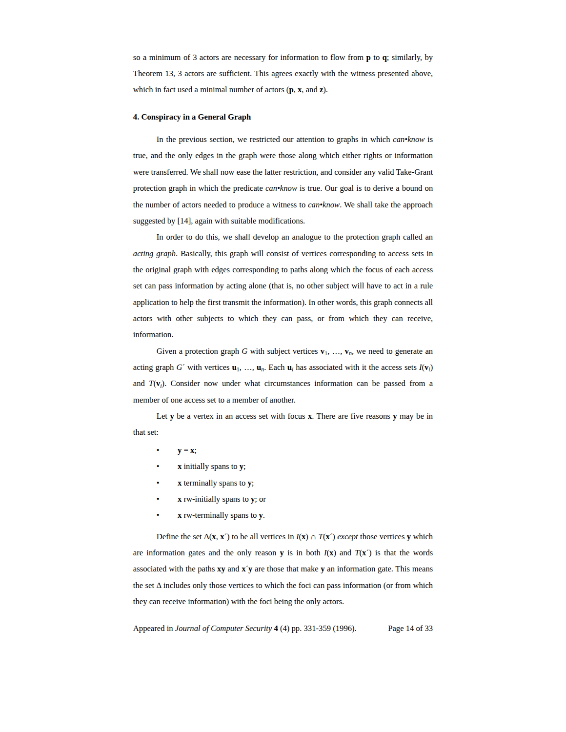so a minimum of 3 actors are necessary for information to flow from p to q; similarly, by Theorem 13, 3 actors are sufficient. This agrees exactly with the witness presented above, which in fact used a minimal number of actors (p, x, and z).
4. Conspiracy in a General Graph
In the previous section, we restricted our attention to graphs in which can•know is true, and the only edges in the graph were those along which either rights or information were transferred. We shall now ease the latter restriction, and consider any valid Take-Grant protection graph in which the predicate can•know is true. Our goal is to derive a bound on the number of actors needed to produce a witness to can•know. We shall take the approach suggested by [14], again with suitable modifications.
In order to do this, we shall develop an analogue to the protection graph called an acting graph. Basically, this graph will consist of vertices corresponding to access sets in the original graph with edges corresponding to paths along which the focus of each access set can pass information by acting alone (that is, no other subject will have to act in a rule application to help the first transmit the information). In other words, this graph connects all actors with other subjects to which they can pass, or from which they can receive, information.
Given a protection graph G with subject vertices v1, …, vn, we need to generate an acting graph G´ with vertices u1, …, un. Each ui has associated with it the access sets I(vi) and T(vi). Consider now under what circumstances information can be passed from a member of one access set to a member of another.
Let y be a vertex in an access set with focus x. There are five reasons y may be in that set:
y = x;
x initially spans to y;
x terminally spans to y;
x rw-initially spans to y; or
x rw-terminally spans to y.
Define the set Δ(x, x´) to be all vertices in I(x) ∩ T(x´) except those vertices y which are information gates and the only reason y is in both I(x) and T(x´) is that the words associated with the paths xy and x´y are those that make y an information gate. This means the set Δ includes only those vertices to which the foci can pass information (or from which they can receive information) with the foci being the only actors.
Appeared in Journal of Computer Security 4 (4) pp. 331-359 (1996).
Page 14 of 33